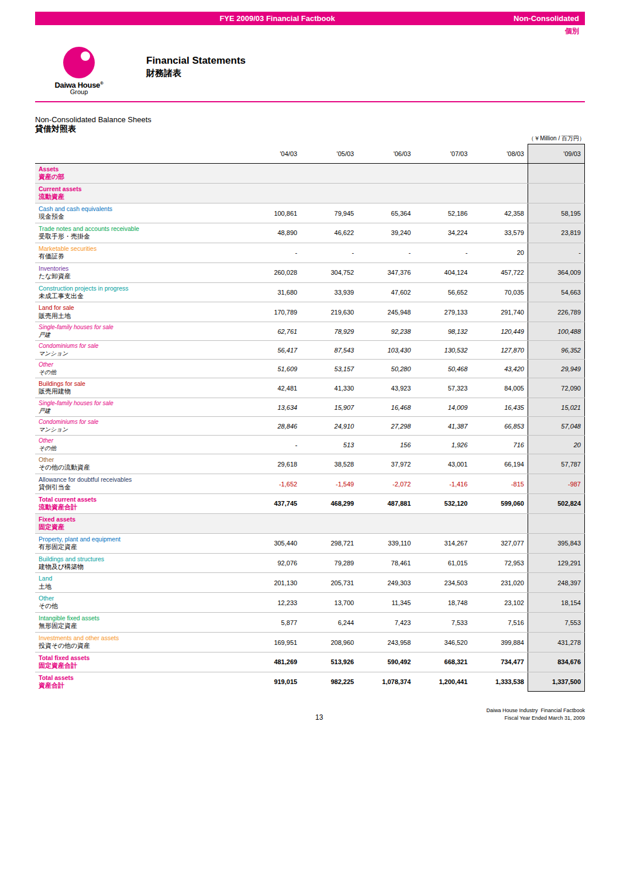FYE 2009/03 Financial Factbook
Non-Consolidated
個別
Daiwa House®
Group
Financial Statements
財務諸表
Non-Consolidated Balance Sheets
貸借対照表
（￥Million / 百万円）
| | '04/03 | '05/03 | '06/03 | '07/03 | '08/03 | '09/03 |
| --- | --- | --- | --- | --- | --- | --- |
| Assets 資産の部 | | | | | | |
| Current assets 流動資産 | | | | | | |
| Cash and cash equivalents 現金預金 | 100,861 | 79,945 | 65,364 | 52,186 | 42,358 | 58,195 |
| Trade notes and accounts receivable 受取手形・売掛金 | 48,890 | 46,622 | 39,240 | 34,224 | 33,579 | 23,819 |
| Marketable securities 有価証券 | - | - | - | - | 20 | - |
| Inventories たな卸資産 | 260,028 | 304,752 | 347,376 | 404,124 | 457,722 | 364,009 |
| Construction projects in progress 未成工事支出金 | 31,680 | 33,939 | 47,602 | 56,652 | 70,035 | 54,663 |
| Land for sale 販売用土地 | 170,789 | 219,630 | 245,948 | 279,133 | 291,740 | 226,789 |
| Single-family houses for sale 戸建 | 62,761 | 78,929 | 92,238 | 98,132 | 120,449 | 100,488 |
| Condominiums for sale マンション | 56,417 | 87,543 | 103,430 | 130,532 | 127,870 | 96,352 |
| Other その他 | 51,609 | 53,157 | 50,280 | 50,468 | 43,420 | 29,949 |
| Buildings for sale 販売用建物 | 42,481 | 41,330 | 43,923 | 57,323 | 84,005 | 72,090 |
| Single-family houses for sale 戸建 | 13,634 | 15,907 | 16,468 | 14,009 | 16,435 | 15,021 |
| Condominiums for sale マンション | 28,846 | 24,910 | 27,298 | 41,387 | 66,853 | 57,048 |
| Other その他 | - | 513 | 156 | 1,926 | 716 | 20 |
| Other その他の流動資産 | 29,618 | 38,528 | 37,972 | 43,001 | 66,194 | 57,787 |
| Allowance for doubtful receivables 貸倒引当金 | -1,652 | -1,549 | -2,072 | -1,416 | -815 | -987 |
| Total current assets 流動資産合計 | 437,745 | 468,299 | 487,881 | 532,120 | 599,060 | 502,824 |
| Fixed assets 固定資産 | | | | | | |
| Property, plant and equipment 有形固定資産 | 305,440 | 298,721 | 339,110 | 314,267 | 327,077 | 395,843 |
| Buildings and structures 建物及び構築物 | 92,076 | 79,289 | 78,461 | 61,015 | 72,953 | 129,291 |
| Land 土地 | 201,130 | 205,731 | 249,303 | 234,503 | 231,020 | 248,397 |
| Other その他 | 12,233 | 13,700 | 11,345 | 18,748 | 23,102 | 18,154 |
| Intangible fixed assets 無形固定資産 | 5,877 | 6,244 | 7,423 | 7,533 | 7,516 | 7,553 |
| Investments and other assets 投資その他の資産 | 169,951 | 208,960 | 243,958 | 346,520 | 399,884 | 431,278 |
| Total fixed assets 固定資産合計 | 481,269 | 513,926 | 590,492 | 668,321 | 734,477 | 834,676 |
| Total assets 資産合計 | 919,015 | 982,225 | 1,078,374 | 1,200,441 | 1,333,538 | 1,337,500 |
13
Daiwa House Industry Financial Factbook
Fiscal Year Ended March 31, 2009